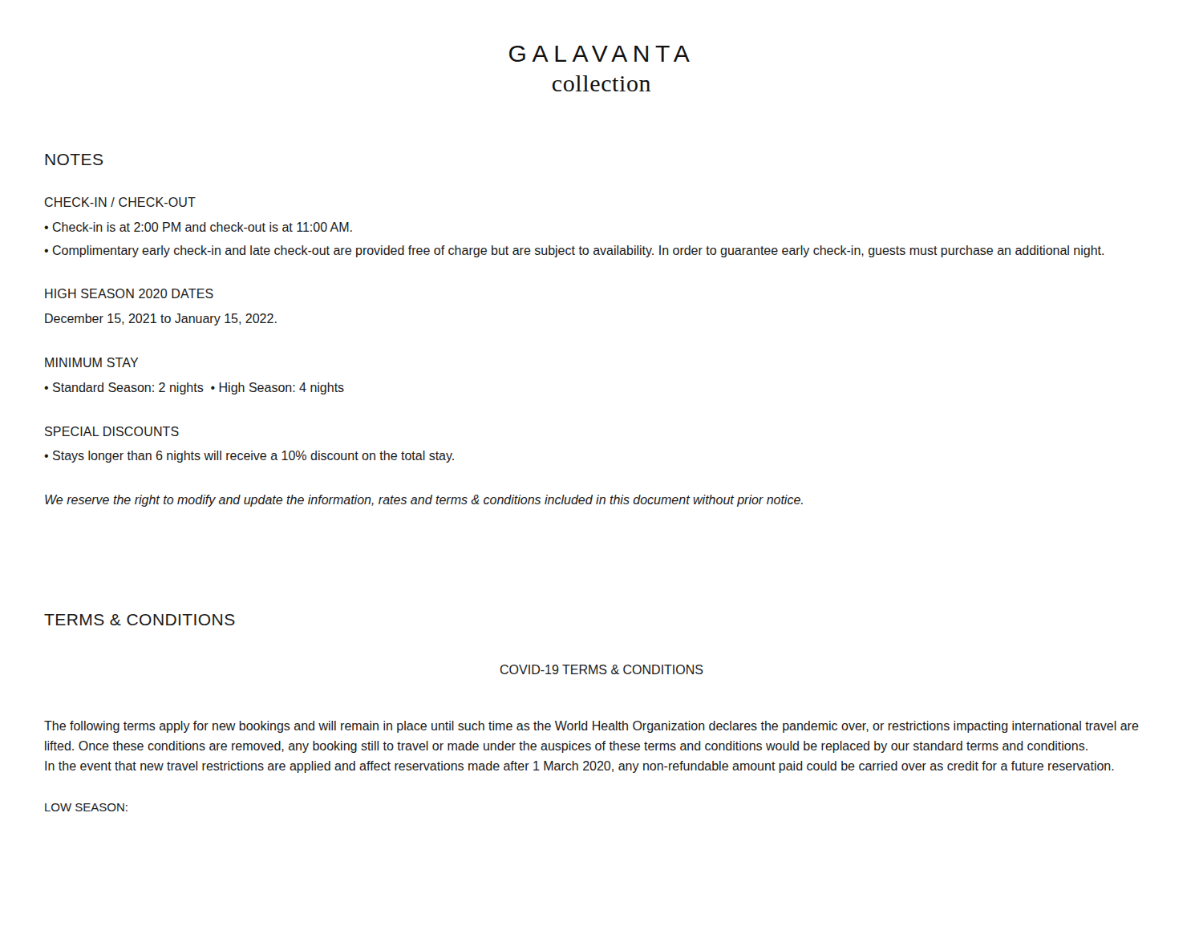GALAVANTA collection
NOTES
CHECK-IN / CHECK-OUT
• Check-in is at 2:00 PM and check-out is at 11:00 AM.
• Complimentary early check-in and late check-out are provided free of charge but are subject to availability. In order to guarantee early check-in, guests must purchase an additional night.
HIGH SEASON 2020 DATES
December 15, 2021 to January 15, 2022.
MINIMUM STAY
• Standard Season: 2 nights • High Season: 4 nights
SPECIAL DISCOUNTS
• Stays longer than 6 nights will receive a 10% discount on the total stay.
We reserve the right to modify and update the information, rates and terms & conditions included in this document without prior notice.
TERMS & CONDITIONS
COVID-19 TERMS & CONDITIONS
The following terms apply for new bookings and will remain in place until such time as the World Health Organization declares the pandemic over, or restrictions impacting international travel are lifted. Once these conditions are removed, any booking still to travel or made under the auspices of these terms and conditions would be replaced by our standard terms and conditions.
In the event that new travel restrictions are applied and affect reservations made after 1 March 2020, any non-refundable amount paid could be carried over as credit for a future reservation.
LOW SEASON: